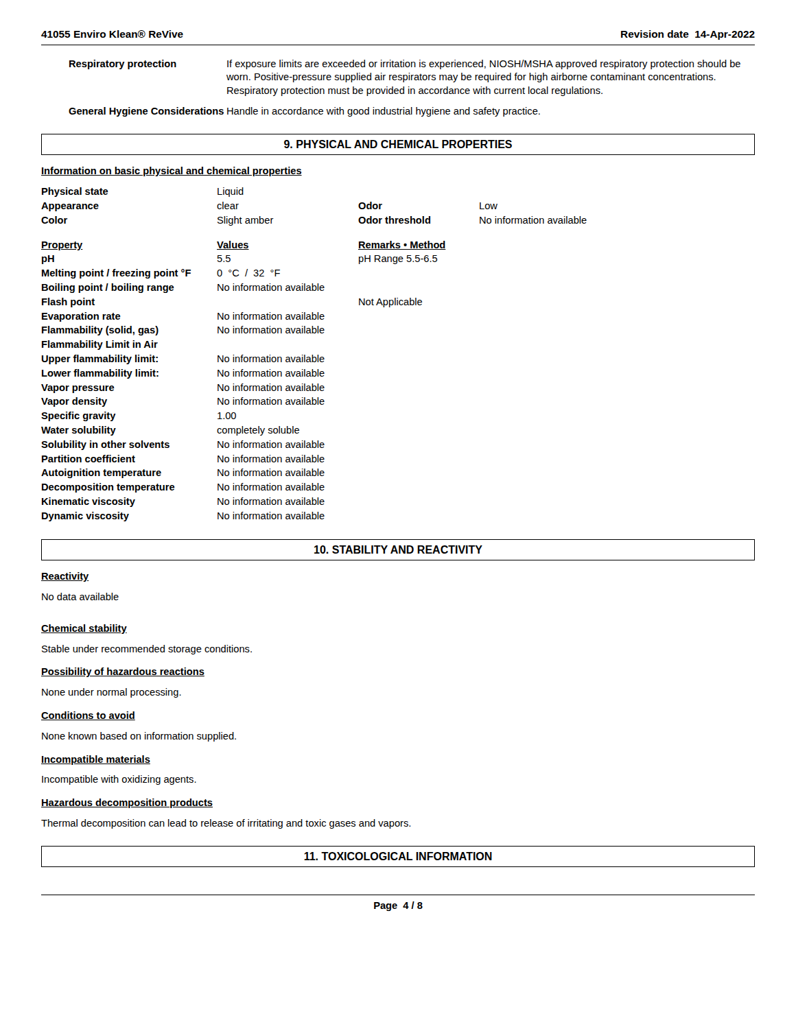41055 Enviro Klean® ReVive Revision date 14-Apr-2022
Respiratory protection
If exposure limits are exceeded or irritation is experienced, NIOSH/MSHA approved respiratory protection should be worn. Positive-pressure supplied air respirators may be required for high airborne contaminant concentrations. Respiratory protection must be provided in accordance with current local regulations.
General Hygiene Considerations
Handle in accordance with good industrial hygiene and safety practice.
9. PHYSICAL AND CHEMICAL PROPERTIES
Information on basic physical and chemical properties
| Physical state | Liquid | | |
| Appearance | clear | Odor | Low |
| Color | Slight amber | Odor threshold | No information available |
| Property | Values | Remarks • Method |
| pH | 5.5 | pH Range 5.5-6.5 |
| Melting point / freezing point °F | 0 °C / 32 °F | |
| Boiling point / boiling range | No information available | |
| Flash point | | Not Applicable |
| Evaporation rate | No information available | |
| Flammability (solid, gas) | No information available | |
| Flammability Limit in Air | | |
| Upper flammability limit: | No information available | |
| Lower flammability limit: | No information available | |
| Vapor pressure | No information available | |
| Vapor density | No information available | |
| Specific gravity | 1.00 | |
| Water solubility | completely soluble | |
| Solubility in other solvents | No information available | |
| Partition coefficient | No information available | |
| Autoignition temperature | No information available | |
| Decomposition temperature | No information available | |
| Kinematic viscosity | No information available | |
| Dynamic viscosity | No information available | |
10. STABILITY AND REACTIVITY
Reactivity
No data available
Chemical stability
Stable under recommended storage conditions.
Possibility of hazardous reactions
None under normal processing.
Conditions to avoid
None known based on information supplied.
Incompatible materials
Incompatible with oxidizing agents.
Hazardous decomposition products
Thermal decomposition can lead to release of irritating and toxic gases and vapors.
11. TOXICOLOGICAL INFORMATION
Page 4 / 8